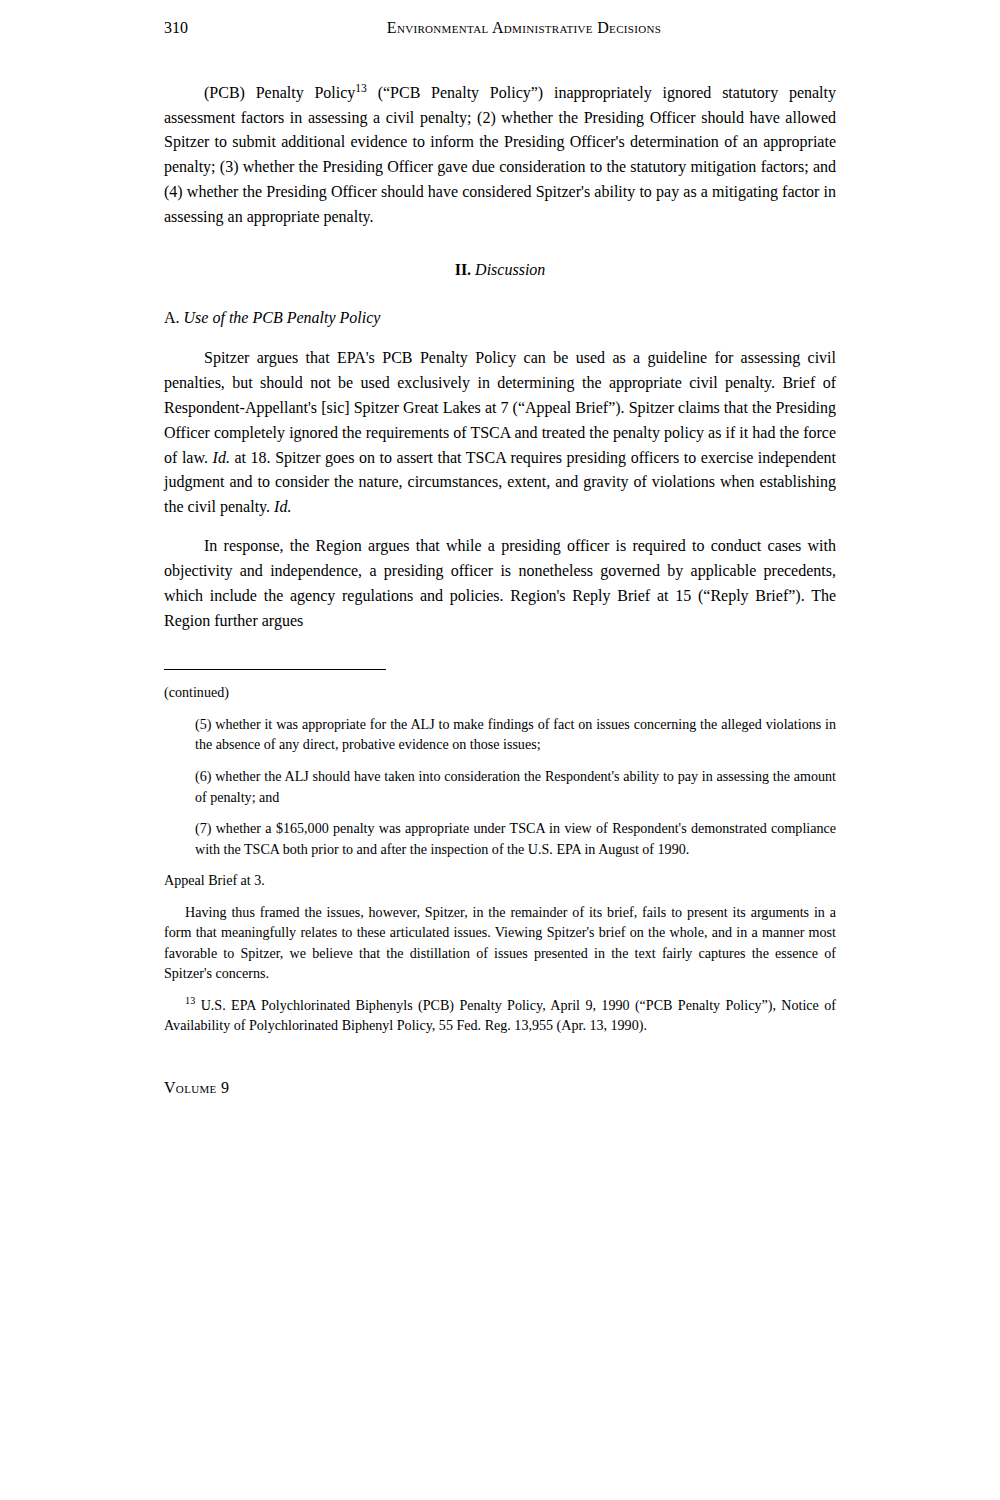310 Environmental Administrative Decisions
(PCB) Penalty Policy13 (“PCB Penalty Policy”) inappropriately ignored statutory penalty assessment factors in assessing a civil penalty; (2) whether the Presiding Officer should have allowed Spitzer to submit additional evidence to inform the Presiding Officer's determination of an appropriate penalty; (3) whether the Presiding Officer gave due consideration to the statutory mitigation factors; and (4) whether the Presiding Officer should have considered Spitzer's ability to pay as a mitigating factor in assessing an appropriate penalty.
II. Discussion
A. Use of the PCB Penalty Policy
Spitzer argues that EPA's PCB Penalty Policy can be used as a guideline for assessing civil penalties, but should not be used exclusively in determining the appropriate civil penalty. Brief of Respondent-Appellant's [sic] Spitzer Great Lakes at 7 (“Appeal Brief”). Spitzer claims that the Presiding Officer completely ignored the requirements of TSCA and treated the penalty policy as if it had the force of law. Id. at 18. Spitzer goes on to assert that TSCA requires presiding officers to exercise independent judgment and to consider the nature, circumstances, extent, and gravity of violations when establishing the civil penalty. Id.
In response, the Region argues that while a presiding officer is required to conduct cases with objectivity and independence, a presiding officer is nonetheless governed by applicable precedents, which include the agency regulations and policies. Region's Reply Brief at 15 (“Reply Brief”). The Region further argues
(continued)
(5) whether it was appropriate for the ALJ to make findings of fact on issues concerning the alleged violations in the absence of any direct, probative evidence on those issues;
(6) whether the ALJ should have taken into consideration the Respondent's ability to pay in assessing the amount of penalty; and
(7) whether a $165,000 penalty was appropriate under TSCA in view of Respondent's demonstrated compliance with the TSCA both prior to and after the inspection of the U.S. EPA in August of 1990.
Appeal Brief at 3.
Having thus framed the issues, however, Spitzer, in the remainder of its brief, fails to present its arguments in a form that meaningfully relates to these articulated issues. Viewing Spitzer's brief on the whole, and in a manner most favorable to Spitzer, we believe that the distillation of issues presented in the text fairly captures the essence of Spitzer's concerns.
13 U.S. EPA Polychlorinated Biphenyls (PCB) Penalty Policy, April 9, 1990 (“PCB Penalty Policy”), Notice of Availability of Polychlorinated Biphenyl Policy, 55 Fed. Reg. 13,955 (Apr. 13, 1990).
Volume 9